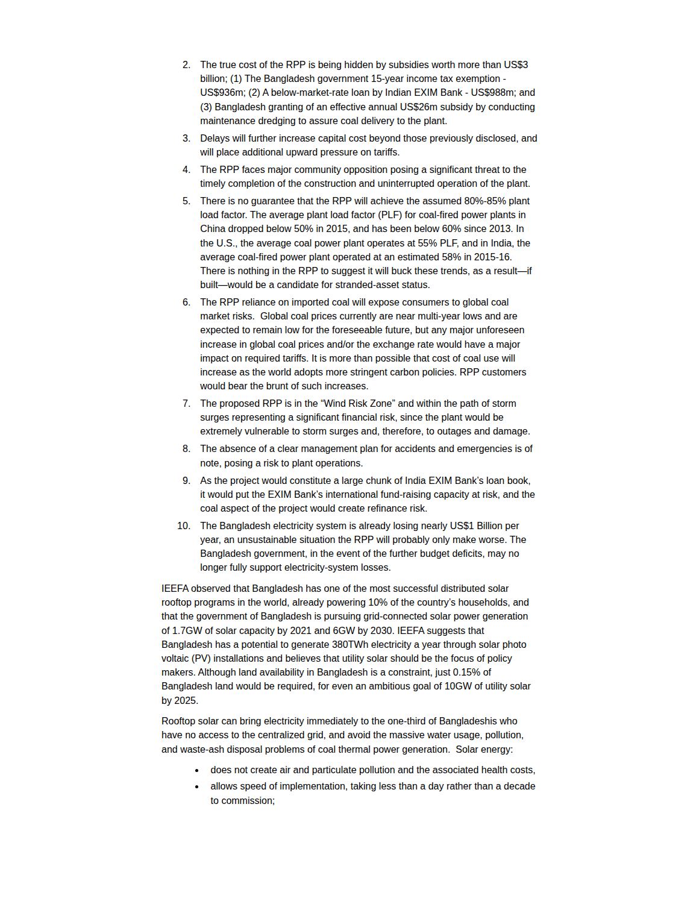The true cost of the RPP is being hidden by subsidies worth more than US$3 billion; (1) The Bangladesh government 15-year income tax exemption - US$936m; (2) A below-market-rate loan by Indian EXIM Bank - US$988m; and (3) Bangladesh granting of an effective annual US$26m subsidy by conducting maintenance dredging to assure coal delivery to the plant.
Delays will further increase capital cost beyond those previously disclosed, and will place additional upward pressure on tariffs.
The RPP faces major community opposition posing a significant threat to the timely completion of the construction and uninterrupted operation of the plant.
There is no guarantee that the RPP will achieve the assumed 80%-85% plant load factor. The average plant load factor (PLF) for coal-fired power plants in China dropped below 50% in 2015, and has been below 60% since 2013. In the U.S., the average coal power plant operates at 55% PLF, and in India, the average coal-fired power plant operated at an estimated 58% in 2015-16. There is nothing in the RPP to suggest it will buck these trends, as a result—if built—would be a candidate for stranded-asset status.
The RPP reliance on imported coal will expose consumers to global coal market risks. Global coal prices currently are near multi-year lows and are expected to remain low for the foreseeable future, but any major unforeseen increase in global coal prices and/or the exchange rate would have a major impact on required tariffs. It is more than possible that cost of coal use will increase as the world adopts more stringent carbon policies. RPP customers would bear the brunt of such increases.
The proposed RPP is in the “Wind Risk Zone” and within the path of storm surges representing a significant financial risk, since the plant would be extremely vulnerable to storm surges and, therefore, to outages and damage.
The absence of a clear management plan for accidents and emergencies is of note, posing a risk to plant operations.
As the project would constitute a large chunk of India EXIM Bank’s loan book, it would put the EXIM Bank’s international fund-raising capacity at risk, and the coal aspect of the project would create refinance risk.
The Bangladesh electricity system is already losing nearly US$1 Billion per year, an unsustainable situation the RPP will probably only make worse. The Bangladesh government, in the event of the further budget deficits, may no longer fully support electricity-system losses.
IEEFA observed that Bangladesh has one of the most successful distributed solar rooftop programs in the world, already powering 10% of the country’s households, and that the government of Bangladesh is pursuing grid-connected solar power generation of 1.7GW of solar capacity by 2021 and 6GW by 2030. IEEFA suggests that Bangladesh has a potential to generate 380TWh electricity a year through solar photo voltaic (PV) installations and believes that utility solar should be the focus of policy makers. Although land availability in Bangladesh is a constraint, just 0.15% of Bangladesh land would be required, for even an ambitious goal of 10GW of utility solar by 2025.
Rooftop solar can bring electricity immediately to the one-third of Bangladeshis who have no access to the centralized grid, and avoid the massive water usage, pollution, and waste-ash disposal problems of coal thermal power generation. Solar energy:
does not create air and particulate pollution and the associated health costs,
allows speed of implementation, taking less than a day rather than a decade to commission;